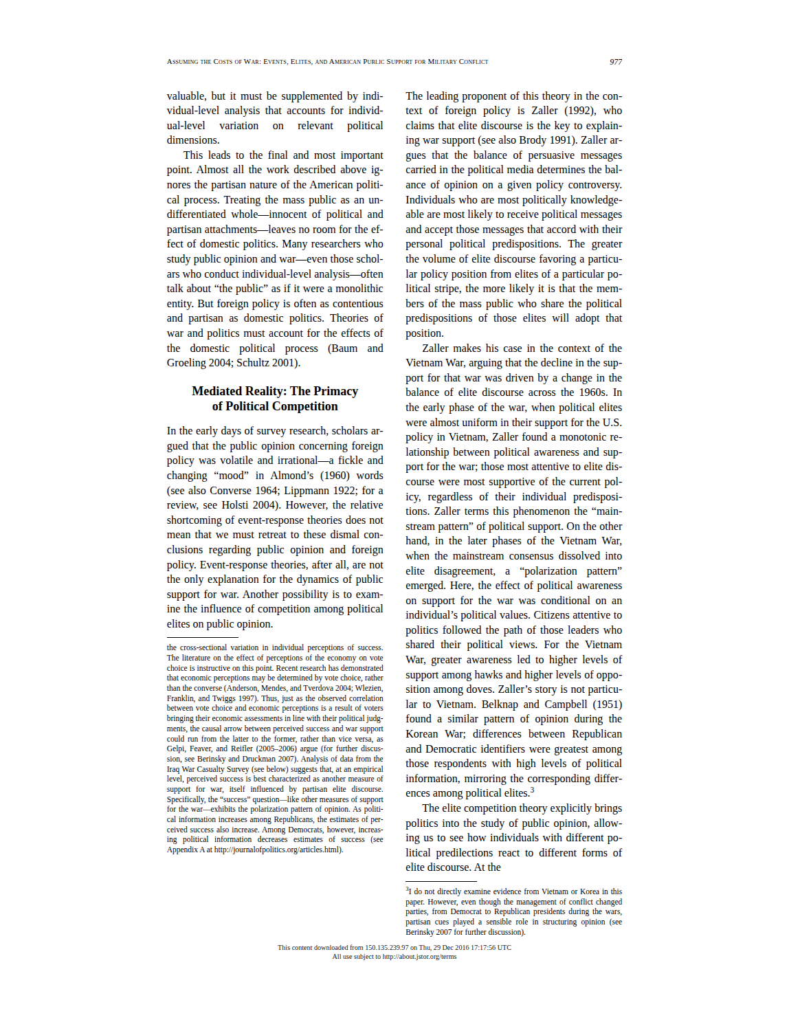Assuming the Costs of War: Events, Elites, and American Public Support for Military Conflict 977
valuable, but it must be supplemented by individual-level analysis that accounts for individual-level variation on relevant political dimensions.
This leads to the final and most important point. Almost all the work described above ignores the partisan nature of the American political process. Treating the mass public as an undifferentiated whole—innocent of political and partisan attachments—leaves no room for the effect of domestic politics. Many researchers who study public opinion and war—even those scholars who conduct individual-level analysis—often talk about “the public” as if it were a monolithic entity. But foreign policy is often as contentious and partisan as domestic politics. Theories of war and politics must account for the effects of the domestic political process (Baum and Groeling 2004; Schultz 2001).
Mediated Reality: The Primacy
of Political Competition
In the early days of survey research, scholars argued that the public opinion concerning foreign policy was volatile and irrational—a fickle and changing “mood” in Almond’s (1960) words (see also Converse 1964; Lippmann 1922; for a review, see Holsti 2004). However, the relative shortcoming of event-response theories does not mean that we must retreat to these dismal conclusions regarding public opinion and foreign policy. Event-response theories, after all, are not the only explanation for the dynamics of public support for war. Another possibility is to examine the influence of competition among political elites on public opinion.
the cross-sectional variation in individual perceptions of success. The literature on the effect of perceptions of the economy on vote choice is instructive on this point. Recent research has demonstrated that economic perceptions may be determined by vote choice, rather than the converse (Anderson, Mendes, and Tverdova 2004; Wlezien, Franklin, and Twiggs 1997). Thus, just as the observed correlation between vote choice and economic perceptions is a result of voters bringing their economic assessments in line with their political judgments, the causal arrow between perceived success and war support could run from the latter to the former, rather than vice versa, as Gelpi, Feaver, and Reifler (2005–2006) argue (for further discussion, see Berinsky and Druckman 2007). Analysis of data from the Iraq War Casualty Survey (see below) suggests that, at an empirical level, perceived success is best characterized as another measure of support for war, itself influenced by partisan elite discourse. Specifically, the “success” question—like other measures of support for the war—exhibits the polarization pattern of opinion. As political information increases among Republicans, the estimates of perceived success also increase. Among Democrats, however, increasing political information decreases estimates of success (see Appendix A at http://journalofpolitics.org/articles.html).
The leading proponent of this theory in the context of foreign policy is Zaller (1992), who claims that elite discourse is the key to explaining war support (see also Brody 1991). Zaller argues that the balance of persuasive messages carried in the political media determines the balance of opinion on a given policy controversy. Individuals who are most politically knowledgeable are most likely to receive political messages and accept those messages that accord with their personal political predispositions. The greater the volume of elite discourse favoring a particular policy position from elites of a particular political stripe, the more likely it is that the members of the mass public who share the political predispositions of those elites will adopt that position.
Zaller makes his case in the context of the Vietnam War, arguing that the decline in the support for that war was driven by a change in the balance of elite discourse across the 1960s. In the early phase of the war, when political elites were almost uniform in their support for the U.S. policy in Vietnam, Zaller found a monotonic relationship between political awareness and support for the war; those most attentive to elite discourse were most supportive of the current policy, regardless of their individual predispositions. Zaller terms this phenomenon the “mainstream pattern” of political support. On the other hand, in the later phases of the Vietnam War, when the mainstream consensus dissolved into elite disagreement, a “polarization pattern” emerged. Here, the effect of political awareness on support for the war was conditional on an individual’s political values. Citizens attentive to politics followed the path of those leaders who shared their political views. For the Vietnam War, greater awareness led to higher levels of support among hawks and higher levels of opposition among doves. Zaller’s story is not particular to Vietnam. Belknap and Campbell (1951) found a similar pattern of opinion during the Korean War; differences between Republican and Democratic identifiers were greatest among those respondents with high levels of political information, mirroring the corresponding differences among political elites.3
The elite competition theory explicitly brings politics into the study of public opinion, allowing us to see how individuals with different political predilections react to different forms of elite discourse. At the
3I do not directly examine evidence from Vietnam or Korea in this paper. However, even though the management of conflict changed parties, from Democrat to Republican presidents during the wars, partisan cues played a sensible role in structuring opinion (see Berinsky 2007 for further discussion).
This content downloaded from 150.135.239.97 on Thu, 29 Dec 2016 17:17:56 UTC
All use subject to http://about.jstor.org/terms